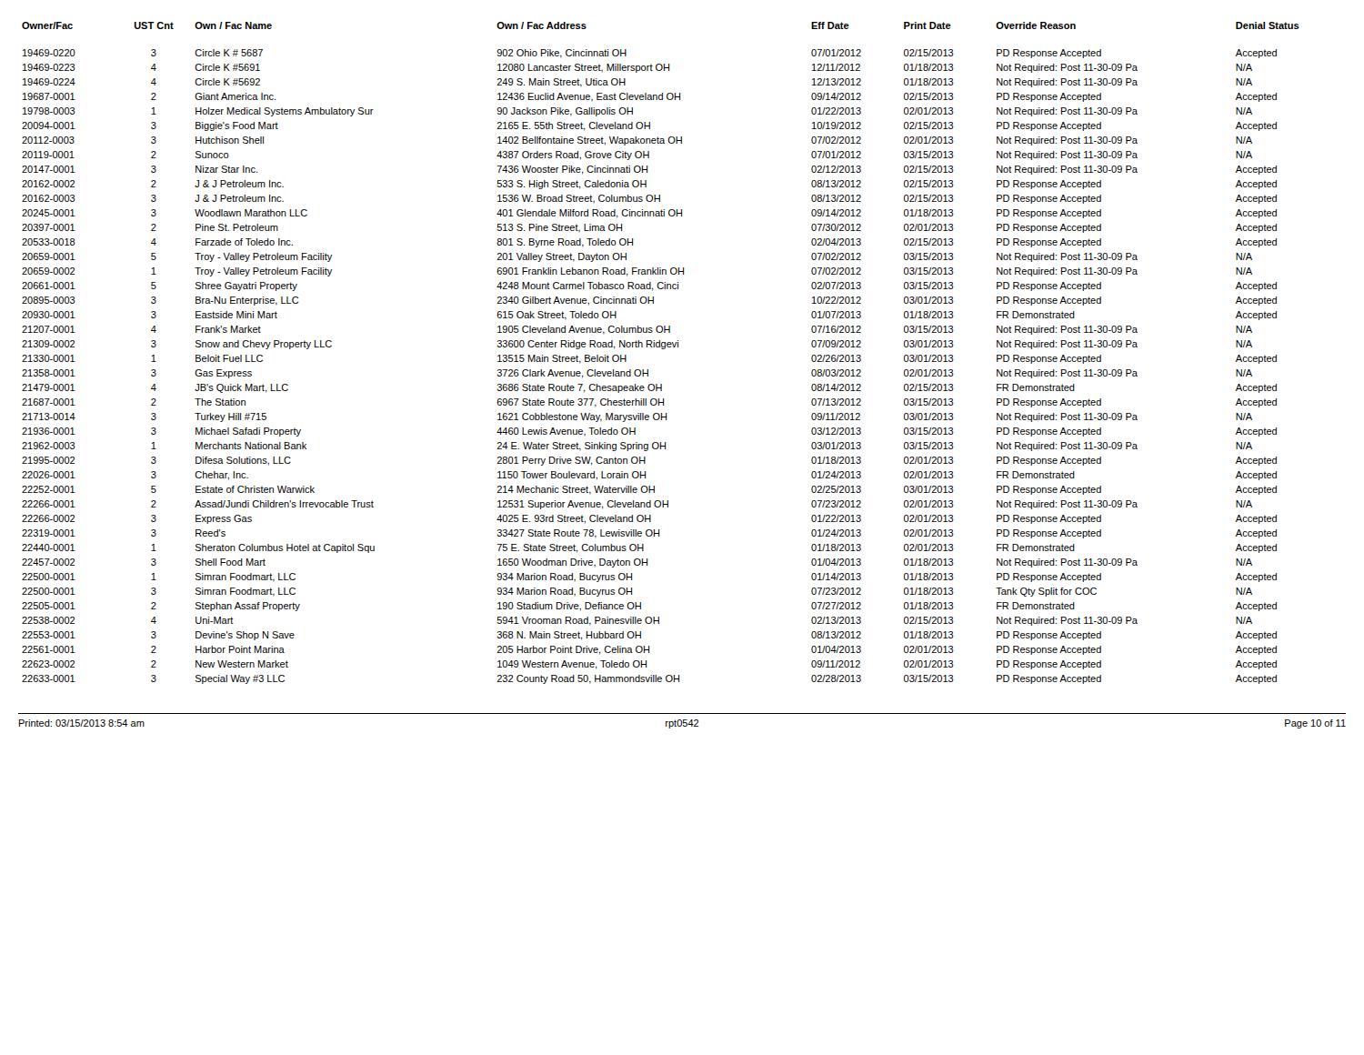| Owner/Fac | UST Cnt | Own / Fac Name | Own / Fac Address | Eff Date | Print Date | Override Reason | Denial Status |
| --- | --- | --- | --- | --- | --- | --- | --- |
| 19469-0220 | 3 | Circle K # 5687 | 902 Ohio Pike, Cincinnati OH | 07/01/2012 | 02/15/2013 | PD Response Accepted | Accepted |
| 19469-0223 | 4 | Circle K #5691 | 12080 Lancaster Street, Millersport OH | 12/11/2012 | 01/18/2013 | Not Required: Post 11-30-09 Pa | N/A |
| 19469-0224 | 4 | Circle K #5692 | 249 S. Main Street, Utica OH | 12/13/2012 | 01/18/2013 | Not Required: Post 11-30-09 Pa | N/A |
| 19687-0001 | 2 | Giant America Inc. | 12436 Euclid Avenue, East Cleveland OH | 09/14/2012 | 02/15/2013 | PD Response Accepted | Accepted |
| 19798-0003 | 1 | Holzer Medical Systems Ambulatory Sur | 90 Jackson Pike, Gallipolis OH | 01/22/2013 | 02/01/2013 | Not Required: Post 11-30-09 Pa | N/A |
| 20094-0001 | 3 | Biggie's Food Mart | 2165 E. 55th Street, Cleveland OH | 10/19/2012 | 02/15/2013 | PD Response Accepted | Accepted |
| 20112-0003 | 3 | Hutchison Shell | 1402 Bellfontaine Street, Wapakoneta OH | 07/02/2012 | 02/01/2013 | Not Required: Post 11-30-09 Pa | N/A |
| 20119-0001 | 2 | Sunoco | 4387 Orders Road, Grove City OH | 07/01/2012 | 03/15/2013 | Not Required: Post 11-30-09 Pa | N/A |
| 20147-0001 | 3 | Nizar Star Inc. | 7436 Wooster Pike, Cincinnati OH | 02/12/2013 | 02/15/2013 | Not Required: Post 11-30-09 Pa | Accepted |
| 20162-0002 | 2 | J & J Petroleum Inc. | 533 S. High Street, Caledonia OH | 08/13/2012 | 02/15/2013 | PD Response Accepted | Accepted |
| 20162-0003 | 3 | J & J Petroleum Inc. | 1536 W. Broad Street, Columbus OH | 08/13/2012 | 02/15/2013 | PD Response Accepted | Accepted |
| 20245-0001 | 3 | Woodlawn Marathon LLC | 401 Glendale Milford Road, Cincinnati OH | 09/14/2012 | 01/18/2013 | PD Response Accepted | Accepted |
| 20397-0001 | 2 | Pine St. Petroleum | 513 S. Pine Street, Lima OH | 07/30/2012 | 02/01/2013 | PD Response Accepted | Accepted |
| 20533-0018 | 4 | Farzade of Toledo Inc. | 801 S. Byrne Road, Toledo OH | 02/04/2013 | 02/15/2013 | PD Response Accepted | Accepted |
| 20659-0001 | 5 | Troy - Valley Petroleum Facility | 201 Valley Street, Dayton OH | 07/02/2012 | 03/15/2013 | Not Required: Post 11-30-09 Pa | N/A |
| 20659-0002 | 1 | Troy - Valley Petroleum Facility | 6901 Franklin Lebanon Road, Franklin OH | 07/02/2012 | 03/15/2013 | Not Required: Post 11-30-09 Pa | N/A |
| 20661-0001 | 5 | Shree Gayatri Property | 4248 Mount Carmel Tobasco Road, Cinci | 02/07/2013 | 03/15/2013 | PD Response Accepted | Accepted |
| 20895-0003 | 3 | Bra-Nu Enterprise, LLC | 2340 Gilbert Avenue, Cincinnati OH | 10/22/2012 | 03/01/2013 | PD Response Accepted | Accepted |
| 20930-0001 | 3 | Eastside Mini Mart | 615 Oak Street, Toledo OH | 01/07/2013 | 01/18/2013 | FR Demonstrated | Accepted |
| 21207-0001 | 4 | Frank's Market | 1905 Cleveland Avenue, Columbus OH | 07/16/2012 | 03/15/2013 | Not Required: Post 11-30-09 Pa | N/A |
| 21309-0002 | 3 | Snow and Chevy Property LLC | 33600 Center Ridge Road, North Ridgevi | 07/09/2012 | 03/01/2013 | Not Required: Post 11-30-09 Pa | N/A |
| 21330-0001 | 1 | Beloit Fuel LLC | 13515 Main Street, Beloit OH | 02/26/2013 | 03/01/2013 | PD Response Accepted | Accepted |
| 21358-0001 | 3 | Gas Express | 3726 Clark Avenue, Cleveland OH | 08/03/2012 | 02/01/2013 | Not Required: Post 11-30-09 Pa | N/A |
| 21479-0001 | 4 | JB's Quick Mart, LLC | 3686 State Route 7, Chesapeake OH | 08/14/2012 | 02/15/2013 | FR Demonstrated | Accepted |
| 21687-0001 | 2 | The Station | 6967 State Route 377, Chesterhill OH | 07/13/2012 | 03/15/2013 | PD Response Accepted | Accepted |
| 21713-0014 | 3 | Turkey Hill #715 | 1621 Cobblestone Way, Marysville OH | 09/11/2012 | 03/01/2013 | Not Required: Post 11-30-09 Pa | N/A |
| 21936-0001 | 3 | Michael Safadi Property | 4460 Lewis Avenue, Toledo OH | 03/12/2013 | 03/15/2013 | PD Response Accepted | Accepted |
| 21962-0003 | 1 | Merchants National Bank | 24 E. Water Street, Sinking Spring OH | 03/01/2013 | 03/15/2013 | Not Required: Post 11-30-09 Pa | N/A |
| 21995-0002 | 3 | Difesa Solutions, LLC | 2801 Perry Drive SW, Canton OH | 01/18/2013 | 02/01/2013 | PD Response Accepted | Accepted |
| 22026-0001 | 3 | Chehar, Inc. | 1150 Tower Boulevard, Lorain OH | 01/24/2013 | 02/01/2013 | FR Demonstrated | Accepted |
| 22252-0001 | 5 | Estate of Christen Warwick | 214 Mechanic Street, Waterville OH | 02/25/2013 | 03/01/2013 | PD Response Accepted | Accepted |
| 22266-0001 | 2 | Assad/Jundi Children's Irrevocable Trust | 12531 Superior Avenue, Cleveland OH | 07/23/2012 | 02/01/2013 | Not Required: Post 11-30-09 Pa | N/A |
| 22266-0002 | 3 | Express Gas | 4025 E. 93rd Street, Cleveland OH | 01/22/2013 | 02/01/2013 | PD Response Accepted | Accepted |
| 22319-0001 | 3 | Reed's | 33427 State Route 78, Lewisville OH | 01/24/2013 | 02/01/2013 | PD Response Accepted | Accepted |
| 22440-0001 | 1 | Sheraton Columbus Hotel at Capitol Squ | 75 E. State Street, Columbus OH | 01/18/2013 | 02/01/2013 | FR Demonstrated | Accepted |
| 22457-0002 | 3 | Shell Food Mart | 1650 Woodman Drive, Dayton OH | 01/04/2013 | 01/18/2013 | Not Required: Post 11-30-09 Pa | N/A |
| 22500-0001 | 1 | Simran Foodmart, LLC | 934 Marion Road, Bucyrus OH | 01/14/2013 | 01/18/2013 | PD Response Accepted | Accepted |
| 22500-0001 | 3 | Simran Foodmart, LLC | 934 Marion Road, Bucyrus OH | 07/23/2012 | 01/18/2013 | Tank Qty Split for COC | N/A |
| 22505-0001 | 2 | Stephan Assaf Property | 190 Stadium Drive, Defiance OH | 07/27/2012 | 01/18/2013 | FR Demonstrated | Accepted |
| 22538-0002 | 4 | Uni-Mart | 5941 Vrooman Road, Painesville OH | 02/13/2013 | 02/15/2013 | Not Required: Post 11-30-09 Pa | N/A |
| 22553-0001 | 3 | Devine's Shop N Save | 368 N. Main Street, Hubbard OH | 08/13/2012 | 01/18/2013 | PD Response Accepted | Accepted |
| 22561-0001 | 2 | Harbor Point Marina | 205 Harbor Point Drive, Celina OH | 01/04/2013 | 02/01/2013 | PD Response Accepted | Accepted |
| 22623-0002 | 2 | New Western Market | 1049 Western Avenue, Toledo OH | 09/11/2012 | 02/01/2013 | PD Response Accepted | Accepted |
| 22633-0001 | 3 | Special Way #3 LLC | 232 County Road 50, Hammondsville OH | 02/28/2013 | 03/15/2013 | PD Response Accepted | Accepted |
Printed: 03/15/2013 8:54 am
rpt0542
Page 10 of 11